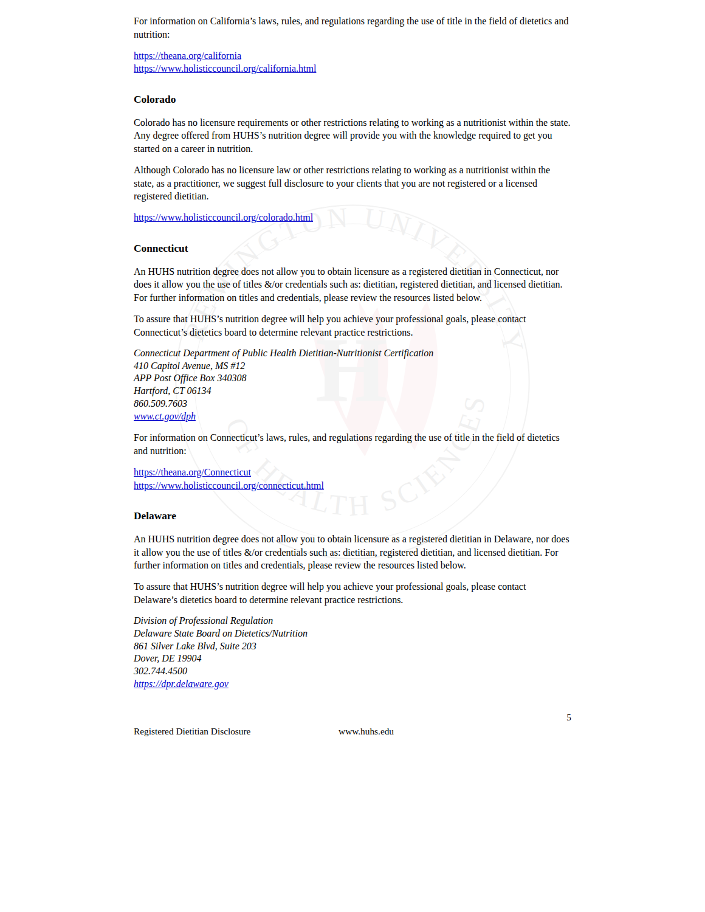REMINGTON UNIVERSITY OF HEALTH SCIENCES H
For information on California’s laws, rules, and regulations regarding the use of title in the field of dietetics and nutrition:
https://theana.org/california https://www.holisticcouncil.org/california.html
Colorado
Colorado has no licensure requirements or other restrictions relating to working as a nutritionist within the state. Any degree offered from HUHS’s nutrition degree will provide you with the knowledge required to get you started on a career in nutrition.
Although Colorado has no licensure law or other restrictions relating to working as a nutritionist within the state, as a practitioner, we suggest full disclosure to your clients that you are not registered or a licensed registered dietitian.
https://www.holisticcouncil.org/colorado.html
Connecticut
An HUHS nutrition degree does not allow you to obtain licensure as a registered dietitian in Connecticut, nor does it allow you the use of titles &/or credentials such as: dietitian, registered dietitian, and licensed dietitian. For further information on titles and credentials, please review the resources listed below.
To assure that HUHS’s nutrition degree will help you achieve your professional goals, please contact Connecticut’s dietetics board to determine relevant practice restrictions.
Connecticut Department of Public Health Dietitian-Nutritionist Certification 410 Capitol Avenue, MS #12 APP Post Office Box 340308 Hartford, CT 06134 860.509.7603 www.ct.gov/dph
For information on Connecticut’s laws, rules, and regulations regarding the use of title in the field of dietetics and nutrition:
https://theana.org/Connecticut https://www.holisticcouncil.org/connecticut.html
Delaware
An HUHS nutrition degree does not allow you to obtain licensure as a registered dietitian in Delaware, nor does it allow you the use of titles &/or credentials such as: dietitian, registered dietitian, and licensed dietitian. For further information on titles and credentials, please review the resources listed below.
To assure that HUHS’s nutrition degree will help you achieve your professional goals, please contact Delaware’s dietetics board to determine relevant practice restrictions.
Division of Professional Regulation Delaware State Board on Dietetics/Nutrition 861 Silver Lake Blvd, Suite 203 Dover, DE 19904 302.744.4500 https://dpr.delaware.gov
5
Registered Dietitian Disclosure www.huhs.edu